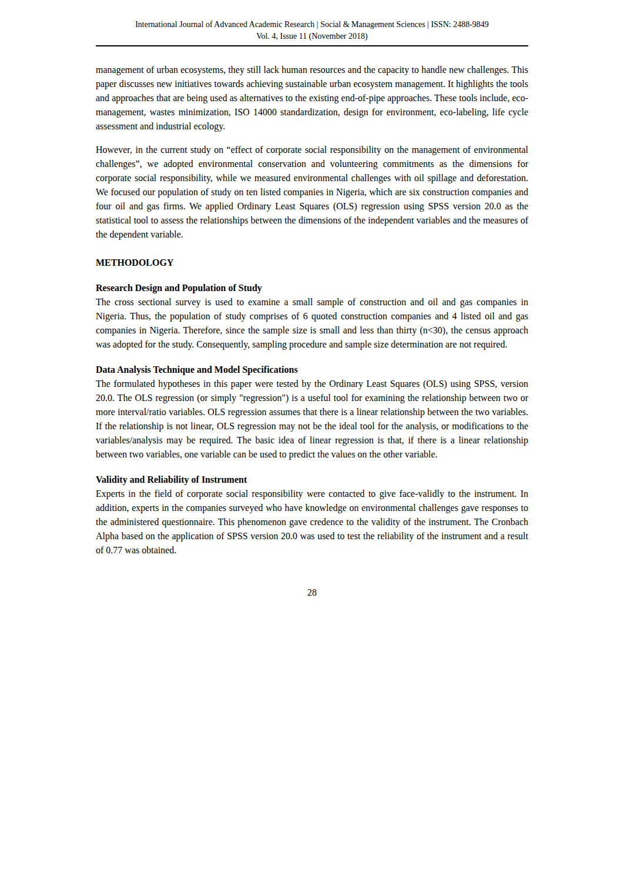International Journal of Advanced Academic Research | Social & Management Sciences | ISSN: 2488-9849
Vol. 4, Issue 11 (November 2018)
management of urban ecosystems, they still lack human resources and the capacity to handle new challenges. This paper discusses new initiatives towards achieving sustainable urban ecosystem management. It highlights the tools and approaches that are being used as alternatives to the existing end-of-pipe approaches. These tools include, eco-management, wastes minimization, ISO 14000 standardization, design for environment, eco-labeling, life cycle assessment and industrial ecology.
However, in the current study on “effect of corporate social responsibility on the management of environmental challenges”, we adopted environmental conservation and volunteering commitments as the dimensions for corporate social responsibility, while we measured environmental challenges with oil spillage and deforestation. We focused our population of study on ten listed companies in Nigeria, which are six construction companies and four oil and gas firms. We applied Ordinary Least Squares (OLS) regression using SPSS version 20.0 as the statistical tool to assess the relationships between the dimensions of the independent variables and the measures of the dependent variable.
METHODOLOGY
Research Design and Population of Study
The cross sectional survey is used to examine a small sample of construction and oil and gas companies in Nigeria. Thus, the population of study comprises of 6 quoted construction companies and 4 listed oil and gas companies in Nigeria. Therefore, since the sample size is small and less than thirty (n<30), the census approach was adopted for the study. Consequently, sampling procedure and sample size determination are not required.
Data Analysis Technique and Model Specifications
The formulated hypotheses in this paper were tested by the Ordinary Least Squares (OLS) using SPSS, version 20.0. The OLS regression (or simply "regression") is a useful tool for examining the relationship between two or more interval/ratio variables. OLS regression assumes that there is a linear relationship between the two variables. If the relationship is not linear, OLS regression may not be the ideal tool for the analysis, or modifications to the variables/analysis may be required. The basic idea of linear regression is that, if there is a linear relationship between two variables, one variable can be used to predict the values on the other variable.
Validity and Reliability of Instrument
Experts in the field of corporate social responsibility were contacted to give face-validly to the instrument. In addition, experts in the companies surveyed who have knowledge on environmental challenges gave responses to the administered questionnaire. This phenomenon gave credence to the validity of the instrument. The Cronbach Alpha based on the application of SPSS version 20.0 was used to test the reliability of the instrument and a result of 0.77 was obtained.
28